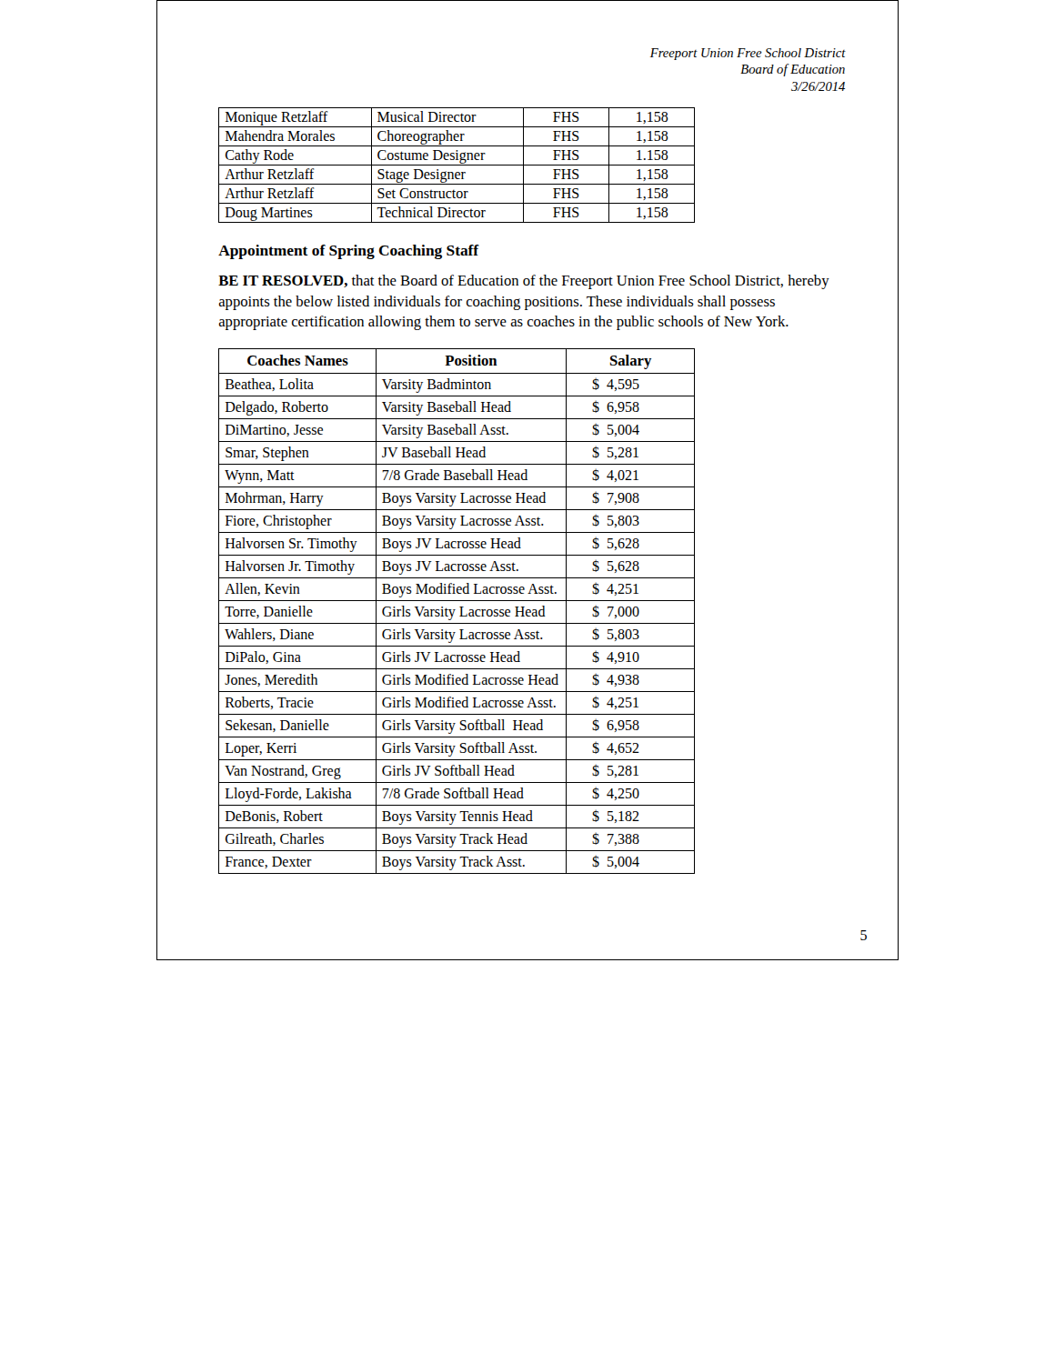Freeport Union Free School District
Board of Education
3/26/2014
| Monique Retzlaff | Musical Director | FHS | 1,158 |
| Mahendra Morales | Choreographer | FHS | 1,158 |
| Cathy Rode | Costume Designer | FHS | 1.158 |
| Arthur Retzlaff | Stage Designer | FHS | 1,158 |
| Arthur Retzlaff | Set Constructor | FHS | 1,158 |
| Doug Martines | Technical Director | FHS | 1,158 |
Appointment of Spring Coaching Staff
BE IT RESOLVED, that the Board of Education of the Freeport Union Free School District, hereby appoints the below listed individuals for coaching positions. These individuals shall possess appropriate certification allowing them to serve as coaches in the public schools of New York.
| Coaches Names | Position | Salary |
| --- | --- | --- |
| Beathea, Lolita | Varsity Badminton | $ 4,595 |
| Delgado, Roberto | Varsity Baseball Head | $ 6,958 |
| DiMartino, Jesse | Varsity Baseball Asst. | $ 5,004 |
| Smar, Stephen | JV Baseball Head | $ 5,281 |
| Wynn, Matt | 7/8 Grade Baseball Head | $ 4,021 |
| Mohrman, Harry | Boys Varsity Lacrosse Head | $ 7,908 |
| Fiore, Christopher | Boys Varsity Lacrosse Asst. | $ 5,803 |
| Halvorsen Sr. Timothy | Boys JV Lacrosse Head | $ 5,628 |
| Halvorsen Jr. Timothy | Boys JV Lacrosse Asst. | $ 5,628 |
| Allen, Kevin | Boys Modified Lacrosse Asst. | $ 4,251 |
| Torre, Danielle | Girls Varsity Lacrosse Head | $ 7,000 |
| Wahlers, Diane | Girls Varsity Lacrosse Asst. | $ 5,803 |
| DiPalo, Gina | Girls JV Lacrosse Head | $ 4,910 |
| Jones, Meredith | Girls Modified Lacrosse Head | $ 4,938 |
| Roberts, Tracie | Girls Modified Lacrosse Asst. | $ 4,251 |
| Sekesan, Danielle | Girls Varsity Softball Head | $ 6,958 |
| Loper, Kerri | Girls Varsity Softball Asst. | $ 4,652 |
| Van Nostrand, Greg | Girls JV Softball Head | $ 5,281 |
| Lloyd-Forde, Lakisha | 7/8 Grade Softball Head | $ 4,250 |
| DeBonis, Robert | Boys Varsity Tennis Head | $ 5,182 |
| Gilreath, Charles | Boys Varsity Track Head | $ 7,388 |
| France, Dexter | Boys Varsity Track Asst. | $ 5,004 |
5